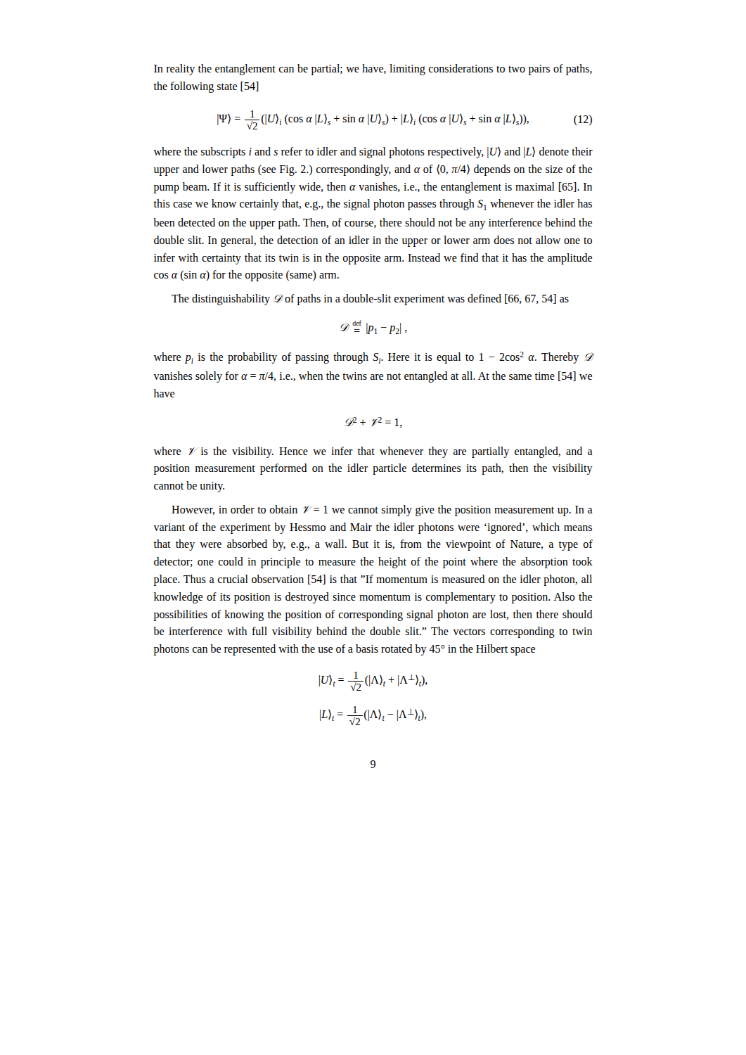In reality the entanglement can be partial; we have, limiting considerations to two pairs of paths, the following state [54]
|Ψ⟩ = 1√2(|U⟩i (cos α |L⟩s + sin α |U⟩s) + |L⟩i (cos α |U⟩s + sin α |L⟩s)), (12)
where the subscripts i and s refer to idler and signal photons respectively, |U⟩ and |L⟩ denote their upper and lower paths (see Fig. 2.) correspondingly, and α of ⟨0, π/4⟩ depends on the size of the pump beam. If it is sufficiently wide, then α vanishes, i.e., the entanglement is maximal [65]. In this case we know certainly that, e.g., the signal photon passes through S 1 whenever the idler has been detected on the upper path. Then, of course, there should not be any interference behind the double slit. In general, the detection of an idler in the upper or lower arm does not allow one to infer with certainty that its twin is in the opposite arm. Instead we find that it has the amplitude cos α (sin α) for the opposite (same) arm.
The distinguishability 𝒟 of paths in a double-slit experiment was defined [66, 67, 54] as
𝒟 def= |p 1 − p 2| ,
where pi is the probability of passing through Si. Here it is equal to 1 − 2cos2 α. Thereby 𝒟 vanishes solely for α = π/4, i.e., when the twins are not entangled at all. At the same time [54] we have
𝒟 2 + 𝒱 2 = 1,
where 𝒱 is the visibility. Hence we infer that whenever they are partially entangled, and a position measurement performed on the idler particle determines its path, then the visibility cannot be unity.
However, in order to obtain 𝒱 = 1 we cannot simply give the position measurement up. In a variant of the experiment by Hessmo and Mair the idler photons were ‘ignored’, which means that they were absorbed by, e.g., a wall. But it is, from the viewpoint of Nature, a type of detector; one could in principle to measure the height of the point where the absorption took place. Thus a crucial observation [54] is that ”If momentum is measured on the idler photon, all knowledge of its position is destroyed since momentum is complementary to position. Also the possibilities of knowing the position of corresponding signal photon are lost, then there should be interference with full visibility behind the double slit.” The vectors corresponding to twin photons can be represented with the use of a basis rotated by 45° in the Hilbert space
|U⟩t = 1√2(|Λ⟩t + |Λ⊥⟩t),
|L⟩t = 1√2(|Λ⟩t − |Λ⊥⟩t),
9